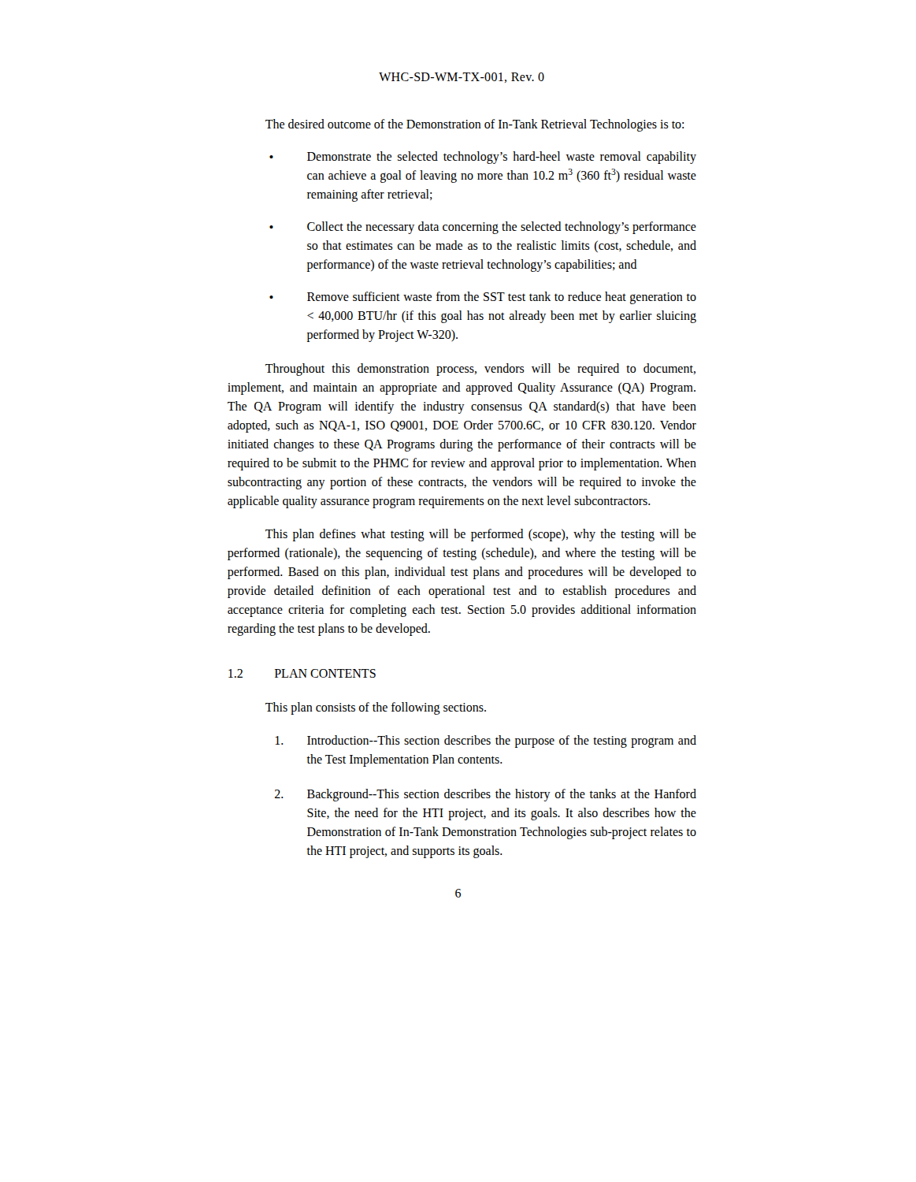WHC-SD-WM-TX-001, Rev. 0
The desired outcome of the Demonstration of In-Tank Retrieval Technologies is to:
Demonstrate the selected technology’s hard-heel waste removal capability can achieve a goal of leaving no more than 10.2 m3 (360 ft3) residual waste remaining after retrieval;
Collect the necessary data concerning the selected technology’s performance so that estimates can be made as to the realistic limits (cost, schedule, and performance) of the waste retrieval technology’s capabilities; and
Remove sufficient waste from the SST test tank to reduce heat generation to < 40,000 BTU/hr (if this goal has not already been met by earlier sluicing performed by Project W-320).
Throughout this demonstration process, vendors will be required to document, implement, and maintain an appropriate and approved Quality Assurance (QA) Program. The QA Program will identify the industry consensus QA standard(s) that have been adopted, such as NQA-1, ISO Q9001, DOE Order 5700.6C, or 10 CFR 830.120. Vendor initiated changes to these QA Programs during the performance of their contracts will be required to be submit to the PHMC for review and approval prior to implementation. When subcontracting any portion of these contracts, the vendors will be required to invoke the applicable quality assurance program requirements on the next level subcontractors.
This plan defines what testing will be performed (scope), why the testing will be performed (rationale), the sequencing of testing (schedule), and where the testing will be performed. Based on this plan, individual test plans and procedures will be developed to provide detailed definition of each operational test and to establish procedures and acceptance criteria for completing each test. Section 5.0 provides additional information regarding the test plans to be developed.
1.2 PLAN CONTENTS
This plan consists of the following sections.
1. Introduction--This section describes the purpose of the testing program and the Test Implementation Plan contents.
2. Background--This section describes the history of the tanks at the Hanford Site, the need for the HTI project, and its goals. It also describes how the Demonstration of In-Tank Demonstration Technologies sub-project relates to the HTI project, and supports its goals.
6